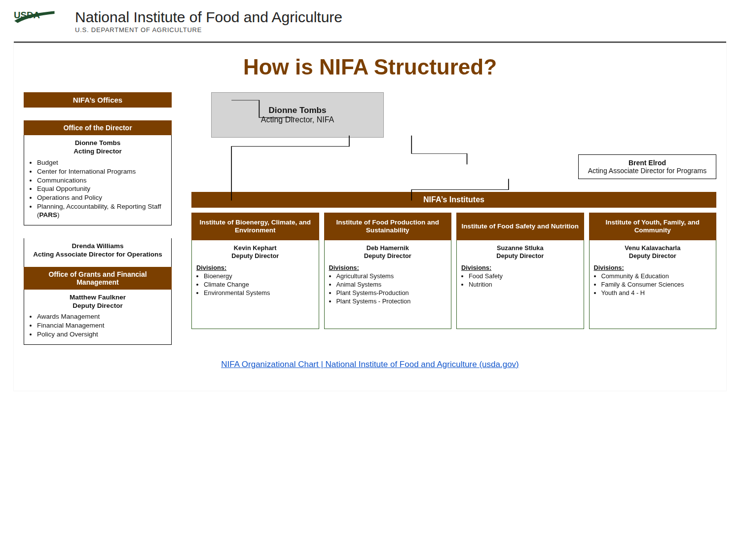USDA
National Institute of Food and Agriculture
U.S. DEPARTMENT OF AGRICULTURE
How is NIFA Structured?
NIFA’s Offices
Office of the Director
Dionne Tombs
Acting Director
Budget
Center for International Programs
Communications
Equal Opportunity
Operations and Policy
Planning, Accountability, & Reporting Staff (PARS)
Drenda Williams
Acting Associate Director for Operations
Office of Grants and Financial Management
Matthew Faulkner
Deputy Director
Awards Management
Financial Management
Policy and Oversight
Dionne Tombs
Acting Director, NIFA
Brent Elrod
Acting Associate Director for Programs
NIFA’s Institutes
Institute of Bioenergy, Climate, and Environment
Kevin Kephart
Deputy Director
Divisions:
Bioenergy
Climate Change
Environmental Systems
Institute of Food Production and Sustainability
Deb Hamernik
Deputy Director
Divisions:
Agricultural Systems
Animal Systems
Plant Systems-Production
Plant Systems - Protection
Institute of Food Safety and Nutrition
Suzanne Stluka
Deputy Director
Divisions:
Food Safety
Nutrition
Institute of Youth, Family, and Community
Venu Kalavacharla
Deputy Director
Divisions:
Community & Education
Family & Consumer Sciences
Youth and 4 - H
NIFA Organizational Chart | National Institute of Food and Agriculture (usda.gov)